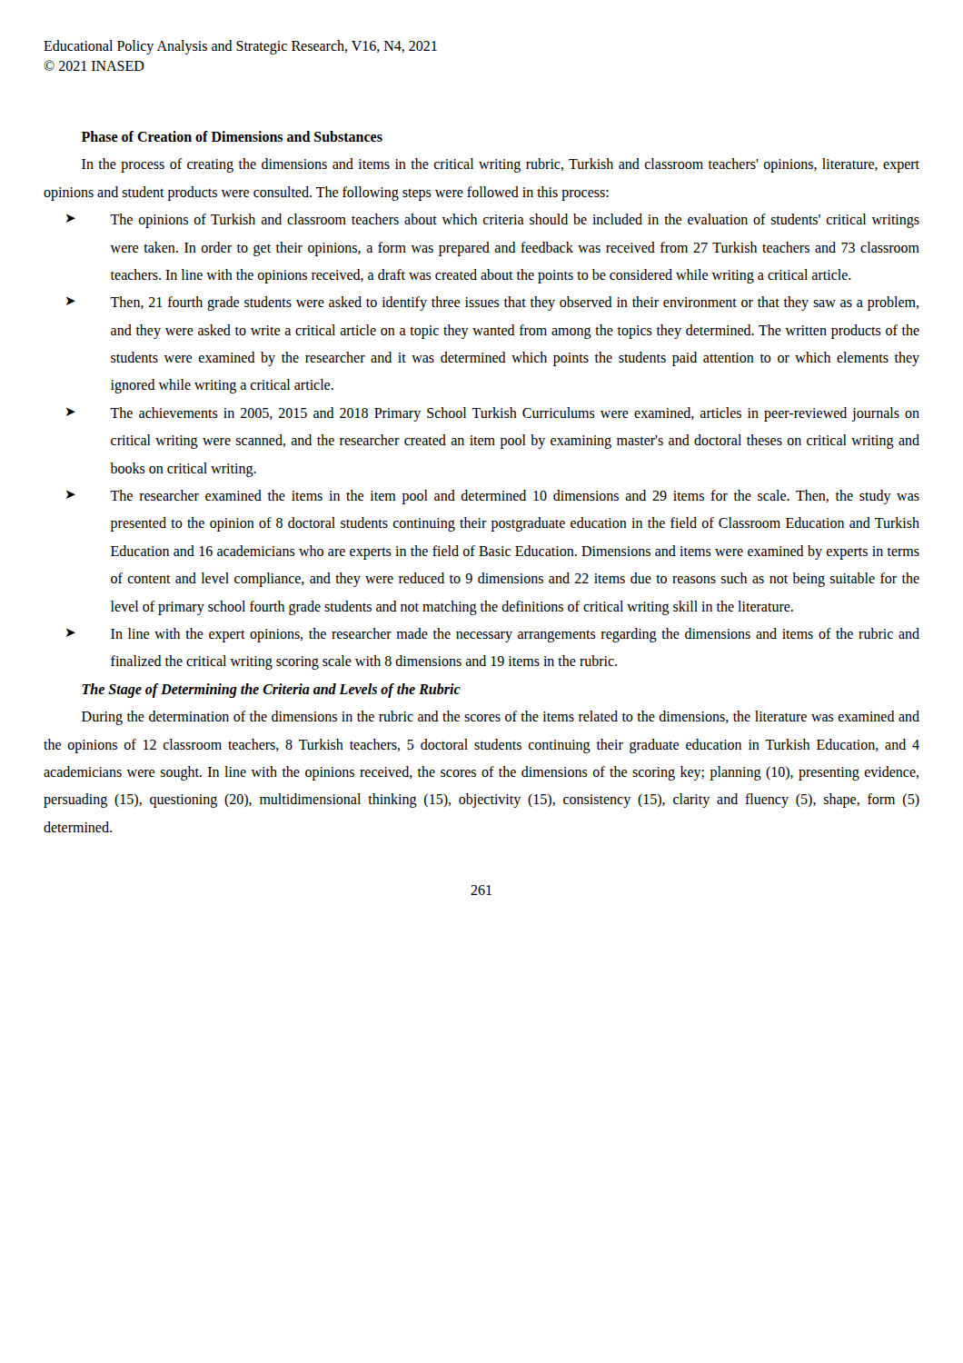Educational Policy Analysis and Strategic Research, V16, N4, 2021
© 2021 INASED
Phase of Creation of Dimensions and Substances
In the process of creating the dimensions and items in the critical writing rubric, Turkish and classroom teachers' opinions, literature, expert opinions and student products were consulted. The following steps were followed in this process:
The opinions of Turkish and classroom teachers about which criteria should be included in the evaluation of students' critical writings were taken. In order to get their opinions, a form was prepared and feedback was received from 27 Turkish teachers and 73 classroom teachers. In line with the opinions received, a draft was created about the points to be considered while writing a critical article.
Then, 21 fourth grade students were asked to identify three issues that they observed in their environment or that they saw as a problem, and they were asked to write a critical article on a topic they wanted from among the topics they determined. The written products of the students were examined by the researcher and it was determined which points the students paid attention to or which elements they ignored while writing a critical article.
The achievements in 2005, 2015 and 2018 Primary School Turkish Curriculums were examined, articles in peer-reviewed journals on critical writing were scanned, and the researcher created an item pool by examining master's and doctoral theses on critical writing and books on critical writing.
The researcher examined the items in the item pool and determined 10 dimensions and 29 items for the scale. Then, the study was presented to the opinion of 8 doctoral students continuing their postgraduate education in the field of Classroom Education and Turkish Education and 16 academicians who are experts in the field of Basic Education. Dimensions and items were examined by experts in terms of content and level compliance, and they were reduced to 9 dimensions and 22 items due to reasons such as not being suitable for the level of primary school fourth grade students and not matching the definitions of critical writing skill in the literature.
In line with the expert opinions, the researcher made the necessary arrangements regarding the dimensions and items of the rubric and finalized the critical writing scoring scale with 8 dimensions and 19 items in the rubric.
The Stage of Determining the Criteria and Levels of the Rubric
During the determination of the dimensions in the rubric and the scores of the items related to the dimensions, the literature was examined and the opinions of 12 classroom teachers, 8 Turkish teachers, 5 doctoral students continuing their graduate education in Turkish Education, and 4 academicians were sought. In line with the opinions received, the scores of the dimensions of the scoring key; planning (10), presenting evidence, persuading (15), questioning (20), multidimensional thinking (15), objectivity (15), consistency (15), clarity and fluency (5), shape, form (5) determined.
261